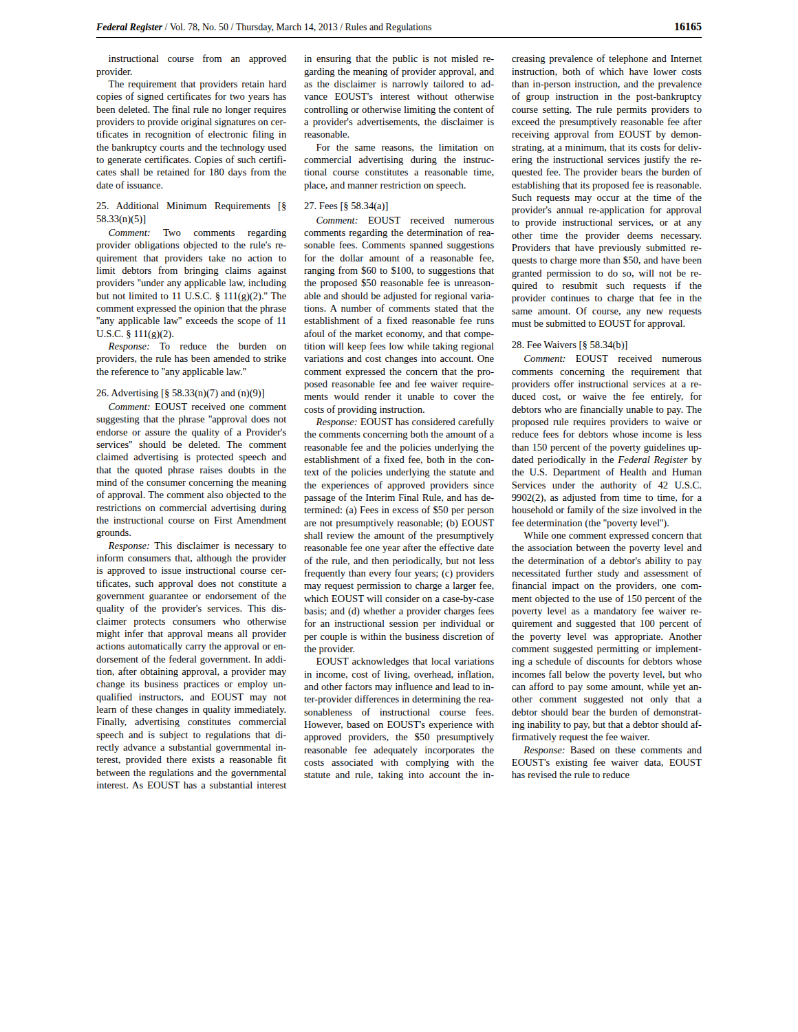Federal Register / Vol. 78, No. 50 / Thursday, March 14, 2013 / Rules and Regulations 16165
instructional course from an approved provider.
The requirement that providers retain hard copies of signed certificates for two years has been deleted. The final rule no longer requires providers to provide original signatures on certificates in recognition of electronic filing in the bankruptcy courts and the technology used to generate certificates. Copies of such certificates shall be retained for 180 days from the date of issuance.
25. Additional Minimum Requirements [§ 58.33(n)(5)]
Comment: Two comments regarding provider obligations objected to the rule's requirement that providers take no action to limit debtors from bringing claims against providers ''under any applicable law, including but not limited to 11 U.S.C. § 111(g)(2).'' The comment expressed the opinion that the phrase ''any applicable law'' exceeds the scope of 11 U.S.C. § 111(g)(2).
Response: To reduce the burden on providers, the rule has been amended to strike the reference to ''any applicable law.''
26. Advertising [§ 58.33(n)(7) and (n)(9)]
Comment: EOUST received one comment suggesting that the phrase ''approval does not endorse or assure the quality of a Provider's services'' should be deleted. The comment claimed advertising is protected speech and that the quoted phrase raises doubts in the mind of the consumer concerning the meaning of approval. The comment also objected to the restrictions on commercial advertising during the instructional course on First Amendment grounds.
Response: This disclaimer is necessary to inform consumers that, although the provider is approved to issue instructional course certificates, such approval does not constitute a government guarantee or endorsement of the quality of the provider's services. This disclaimer protects consumers who otherwise might infer that approval means all provider actions automatically carry the approval or endorsement of the federal government. In addition, after obtaining approval, a provider may change its business practices or employ unqualified instructors, and EOUST may not learn of these changes in quality immediately. Finally, advertising constitutes commercial speech and is subject to regulations that directly advance a substantial governmental interest, provided there exists a reasonable fit between the regulations and the governmental interest. As EOUST has a substantial interest in ensuring that the public is not misled regarding the meaning of provider approval, and as the disclaimer is narrowly tailored to advance EOUST's interest without otherwise controlling or otherwise limiting the content of a provider's advertisements, the disclaimer is reasonable.
For the same reasons, the limitation on commercial advertising during the instructional course constitutes a reasonable time, place, and manner restriction on speech.
27. Fees [§ 58.34(a)]
Comment: EOUST received numerous comments regarding the determination of reasonable fees. Comments spanned suggestions for the dollar amount of a reasonable fee, ranging from $60 to $100, to suggestions that the proposed $50 reasonable fee is unreasonable and should be adjusted for regional variations. A number of comments stated that the establishment of a fixed reasonable fee runs afoul of the market economy, and that competition will keep fees low while taking regional variations and cost changes into account. One comment expressed the concern that the proposed reasonable fee and fee waiver requirements would render it unable to cover the costs of providing instruction.
Response: EOUST has considered carefully the comments concerning both the amount of a reasonable fee and the policies underlying the establishment of a fixed fee, both in the context of the policies underlying the statute and the experiences of approved providers since passage of the Interim Final Rule, and has determined: (a) Fees in excess of $50 per person are not presumptively reasonable; (b) EOUST shall review the amount of the presumptively reasonable fee one year after the effective date of the rule, and then periodically, but not less frequently than every four years; (c) providers may request permission to charge a larger fee, which EOUST will consider on a case-by-case basis; and (d) whether a provider charges fees for an instructional session per individual or per couple is within the business discretion of the provider.
EOUST acknowledges that local variations in income, cost of living, overhead, inflation, and other factors may influence and lead to inter-provider differences in determining the reasonableness of instructional course fees. However, based on EOUST's experience with approved providers, the $50 presumptively reasonable fee adequately incorporates the costs associated with complying with the statute and rule, taking into account the increasing prevalence of telephone and Internet instruction, both of which have lower costs than in-person instruction, and the prevalence of group instruction in the post-bankruptcy course setting. The rule permits providers to exceed the presumptively reasonable fee after receiving approval from EOUST by demonstrating, at a minimum, that its costs for delivering the instructional services justify the requested fee. The provider bears the burden of establishing that its proposed fee is reasonable. Such requests may occur at the time of the provider's annual re-application for approval to provide instructional services, or at any other time the provider deems necessary. Providers that have previously submitted requests to charge more than $50, and have been granted permission to do so, will not be required to resubmit such requests if the provider continues to charge that fee in the same amount. Of course, any new requests must be submitted to EOUST for approval.
28. Fee Waivers [§ 58.34(b)]
Comment: EOUST received numerous comments concerning the requirement that providers offer instructional services at a reduced cost, or waive the fee entirely, for debtors who are financially unable to pay. The proposed rule requires providers to waive or reduce fees for debtors whose income is less than 150 percent of the poverty guidelines updated periodically in the Federal Register by the U.S. Department of Health and Human Services under the authority of 42 U.S.C. 9902(2), as adjusted from time to time, for a household or family of the size involved in the fee determination (the ''poverty level'').
While one comment expressed concern that the association between the poverty level and the determination of a debtor's ability to pay necessitated further study and assessment of financial impact on the providers, one comment objected to the use of 150 percent of the poverty level as a mandatory fee waiver requirement and suggested that 100 percent of the poverty level was appropriate. Another comment suggested permitting or implementing a schedule of discounts for debtors whose incomes fall below the poverty level, but who can afford to pay some amount, while yet another comment suggested not only that a debtor should bear the burden of demonstrating inability to pay, but that a debtor should affirmatively request the fee waiver.
Response: Based on these comments and EOUST's existing fee waiver data, EOUST has revised the rule to reduce